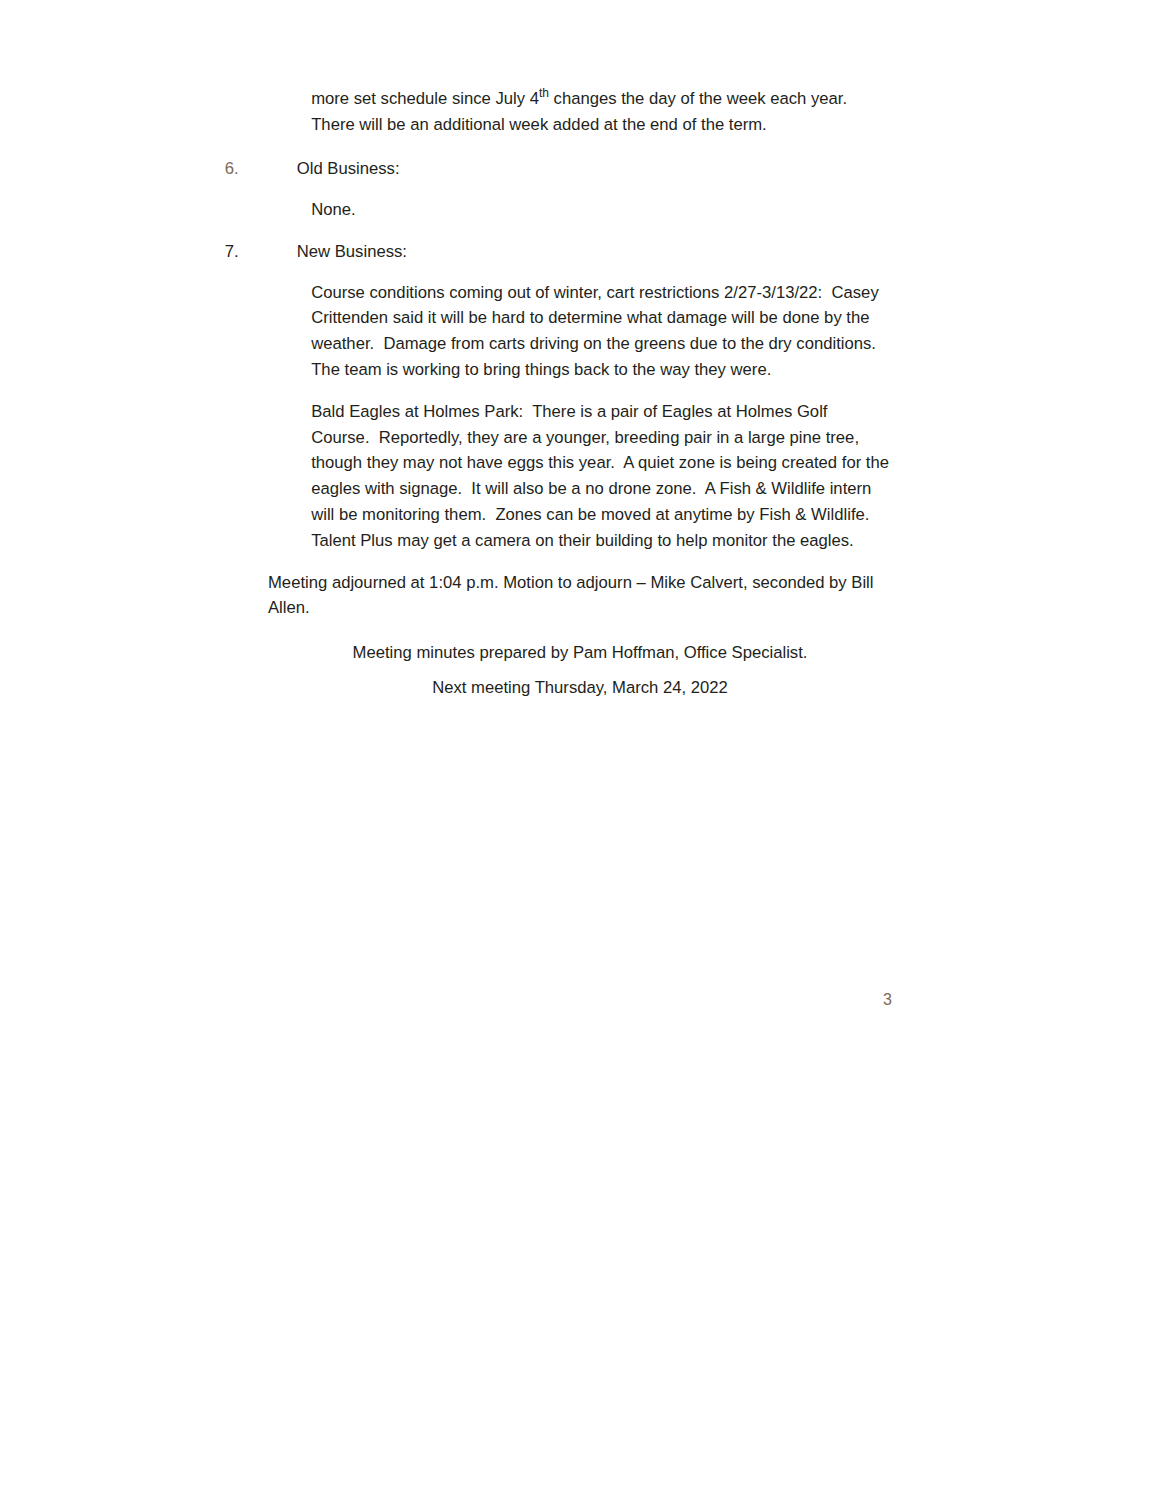more set schedule since July 4th changes the day of the week each year. There will be an additional week added at the end of the term.
6. Old Business:
None.
7. New Business:
Course conditions coming out of winter, cart restrictions 2/27-3/13/22: Casey Crittenden said it will be hard to determine what damage will be done by the weather. Damage from carts driving on the greens due to the dry conditions. The team is working to bring things back to the way they were.
Bald Eagles at Holmes Park: There is a pair of Eagles at Holmes Golf Course. Reportedly, they are a younger, breeding pair in a large pine tree, though they may not have eggs this year. A quiet zone is being created for the eagles with signage. It will also be a no drone zone. A Fish & Wildlife intern will be monitoring them. Zones can be moved at anytime by Fish & Wildlife. Talent Plus may get a camera on their building to help monitor the eagles.
Meeting adjourned at 1:04 p.m. Motion to adjourn – Mike Calvert, seconded by Bill Allen.
Meeting minutes prepared by Pam Hoffman, Office Specialist.
Next meeting Thursday, March 24, 2022
3